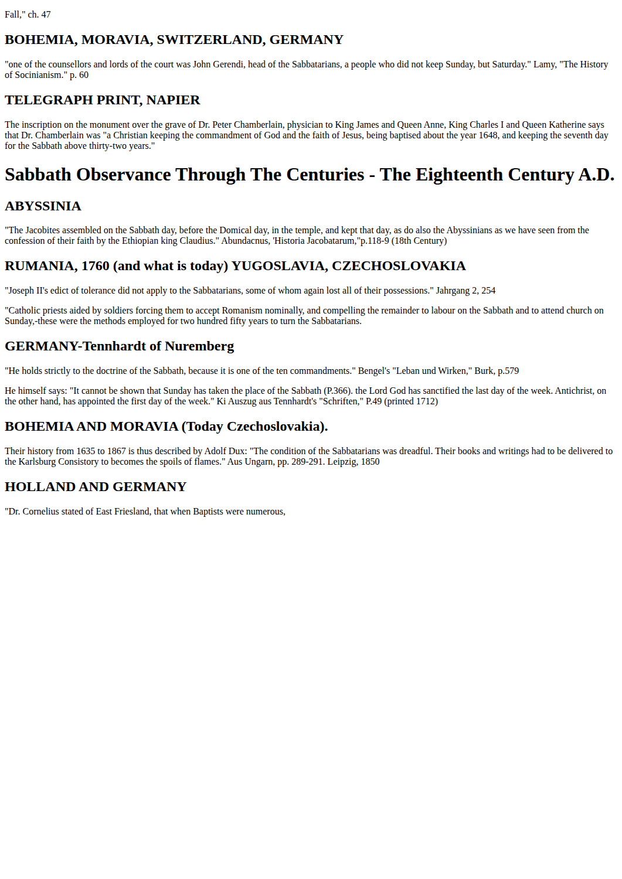Fall," ch. 47
BOHEMIA, MORAVIA, SWITZERLAND, GERMANY
"one of the counsellors and lords of the court was John Gerendi, head of the Sabbatarians, a people who did not keep Sunday, but Saturday." Lamy, "The History of Socinianism." p. 60
TELEGRAPH PRINT, NAPIER
The inscription on the monument over the grave of Dr. Peter Chamberlain, physician to King James and Queen Anne, King Charles I and Queen Katherine says that Dr. Chamberlain was "a Christian keeping the commandment of God and the faith of Jesus, being baptised about the year 1648, and keeping the seventh day for the Sabbath above thirty-two years."
Sabbath Observance Through The Centuries - The Eighteenth Century A.D.
ABYSSINIA
"The Jacobites assembled on the Sabbath day, before the Domical day, in the temple, and kept that day, as do also the Abyssinians as we have seen from the confession of their faith by the Ethiopian king Claudius." Abundacnus, 'Historia Jacobatarum,"p.118-9 (18th Century)
RUMANIA, 1760 (and what is today) YUGOSLAVIA, CZECHOSLOVAKIA
"Joseph II's edict of tolerance did not apply to the Sabbatarians, some of whom again lost all of their possessions." Jahrgang 2, 254
"Catholic priests aided by soldiers forcing them to accept Romanism nominally, and compelling the remainder to labour on the Sabbath and to attend church on Sunday,-these were the methods employed for two hundred fifty years to turn the Sabbatarians.
GERMANY-Tennhardt of Nuremberg
"He holds strictly to the doctrine of the Sabbath, because it is one of the ten commandments." Bengel's "Leban und Wirken," Burk, p.579
He himself says: "It cannot be shown that Sunday has taken the place of the Sabbath (P.366). the Lord God has sanctified the last day of the week. Antichrist, on the other hand, has appointed the first day of the week." Ki Auszug aus Tennhardt's "Schriften," P.49 (printed 1712)
BOHEMIA AND MORAVIA (Today Czechoslovakia).
Their history from 1635 to 1867 is thus described by Adolf Dux: "The condition of the Sabbatarians was dreadful. Their books and writings had to be delivered to the Karlsburg Consistory to becomes the spoils of flames." Aus Ungarn, pp. 289-291. Leipzig, 1850
HOLLAND AND GERMANY
"Dr. Cornelius stated of East Friesland, that when Baptists were numerous,